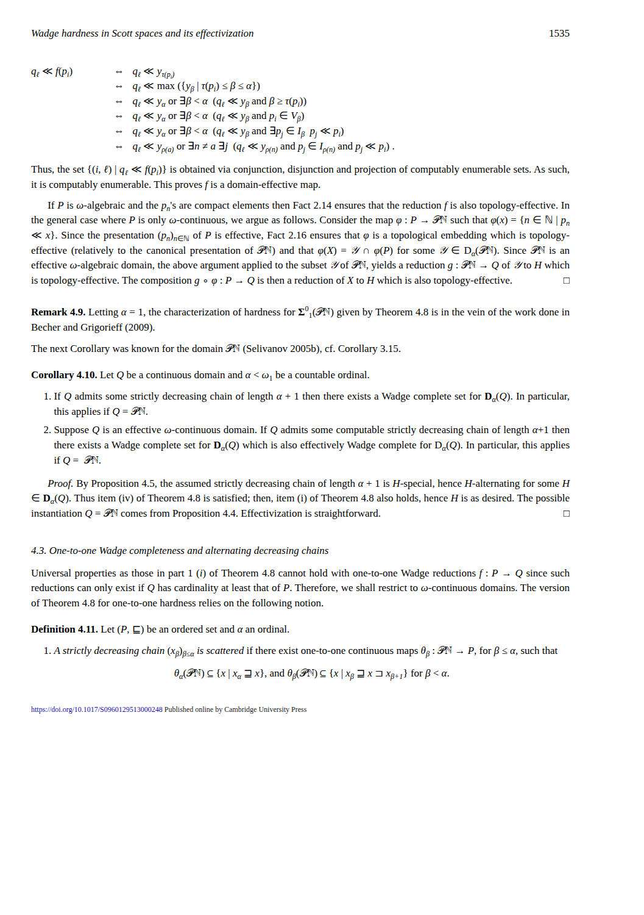Wadge hardness in Scott spaces and its effectivization 1535
qℓ ≪ f(pi) ⇔ qℓ ≪ yτ(pi)
⇔ qℓ ≪ max ({yβ | τ(pi) ≤ β ≤ α})
⇔ qℓ ≪ yα or ∃β < α (qℓ ≪ yβ and β ≥ τ(pi))
⇔ qℓ ≪ yα or ∃β < α (qℓ ≪ yβ and pi ∈ Vβ)
⇔ qℓ ≪ yα or ∃β < α (qℓ ≪ yβ and ∃pj ∈ Iβ pj ≪ pi)
⇔ qℓ ≪ yρ(a) or ∃n ≠ a ∃j (qℓ ≪ yρ(n) and pj ∈ Iρ(n) and pj ≪ pi) .
Thus, the set {(i, ℓ) | qℓ ≪ f(pi)} is obtained via conjunction, disjunction and projection of computably enumerable sets. As such, it is computably enumerable. This proves f is a domain-effective map.
If P is ω-algebraic and the pn's are compact elements then Fact 2.14 ensures that the reduction f is also topology-effective. In the general case where P is only ω-continuous, we argue as follows. Consider the map φ : P → 𝒫ℕ such that φ(x) = {n ∈ ℕ | pn ≪ x}. Since the presentation (pn)n∈ℕ of P is effective, Fact 2.16 ensures that φ is a topological embedding which is topology-effective (relatively to the canonical presentation of 𝒫ℕ) and that φ(X) = 𝒴 ∩ φ(P) for some 𝒴 ∈ Dα(𝒫ℕ). Since 𝒫ℕ is an effective ω-algebraic domain, the above argument applied to the subset 𝒴 of 𝒫ℕ, yields a reduction g : 𝒫ℕ → Q of 𝒴 to H which is topology-effective. The composition g ∘ φ : P → Q is then a reduction of X to H which is also topology-effective. □
Remark 4.9. Letting α = 1, the characterization of hardness for Σ01(𝒫ℕ) given by Theorem 4.8 is in the vein of the work done in Becher and Grigorieff (2009).
The next Corollary was known for the domain 𝒫ℕ (Selivanov 2005b), cf. Corollary 3.15.
Corollary 4.10. Let Q be a continuous domain and α < ω1 be a countable ordinal.
If Q admits some strictly decreasing chain of length α + 1 then there exists a Wadge complete set for Dα(Q). In particular, this applies if Q = 𝒫ℕ.
Suppose Q is an effective ω-continuous domain. If Q admits some computable strictly decreasing chain of length α+1 then there exists a Wadge complete set for Dα(Q) which is also effectively Wadge complete for Dα(Q). In particular, this applies if Q = 𝒫ℕ.
Proof. By Proposition 4.5, the assumed strictly decreasing chain of length α + 1 is H-special, hence H-alternating for some H ∈ Dα(Q). Thus item (iv) of Theorem 4.8 is satisfied; then, item (i) of Theorem 4.8 also holds, hence H is as desired. The possible instantiation Q = 𝒫ℕ comes from Proposition 4.4. Effectivization is straightforward. □
4.3. One-to-one Wadge completeness and alternating decreasing chains
Universal properties as those in part 1 (i) of Theorem 4.8 cannot hold with one-to-one Wadge reductions f : P → Q since such reductions can only exist if Q has cardinality at least that of P. Therefore, we shall restrict to ω-continuous domains. The version of Theorem 4.8 for one-to-one hardness relies on the following notion.
Definition 4.11. Let (P, ⊑) be an ordered set and α an ordinal.
A strictly decreasing chain (xβ)β≤α is scattered if there exist one-to-one continuous maps θβ : 𝒫ℕ → P, for β ≤ α, such that
θα(𝒫ℕ) ⊆ {x | xα ⊒ x}, and θβ(𝒫ℕ) ⊆ {x | xβ ⊒ x ⊐ xβ+1} for β < α.
https://doi.org/10.1017/S0960129513000248 Published online by Cambridge University Press